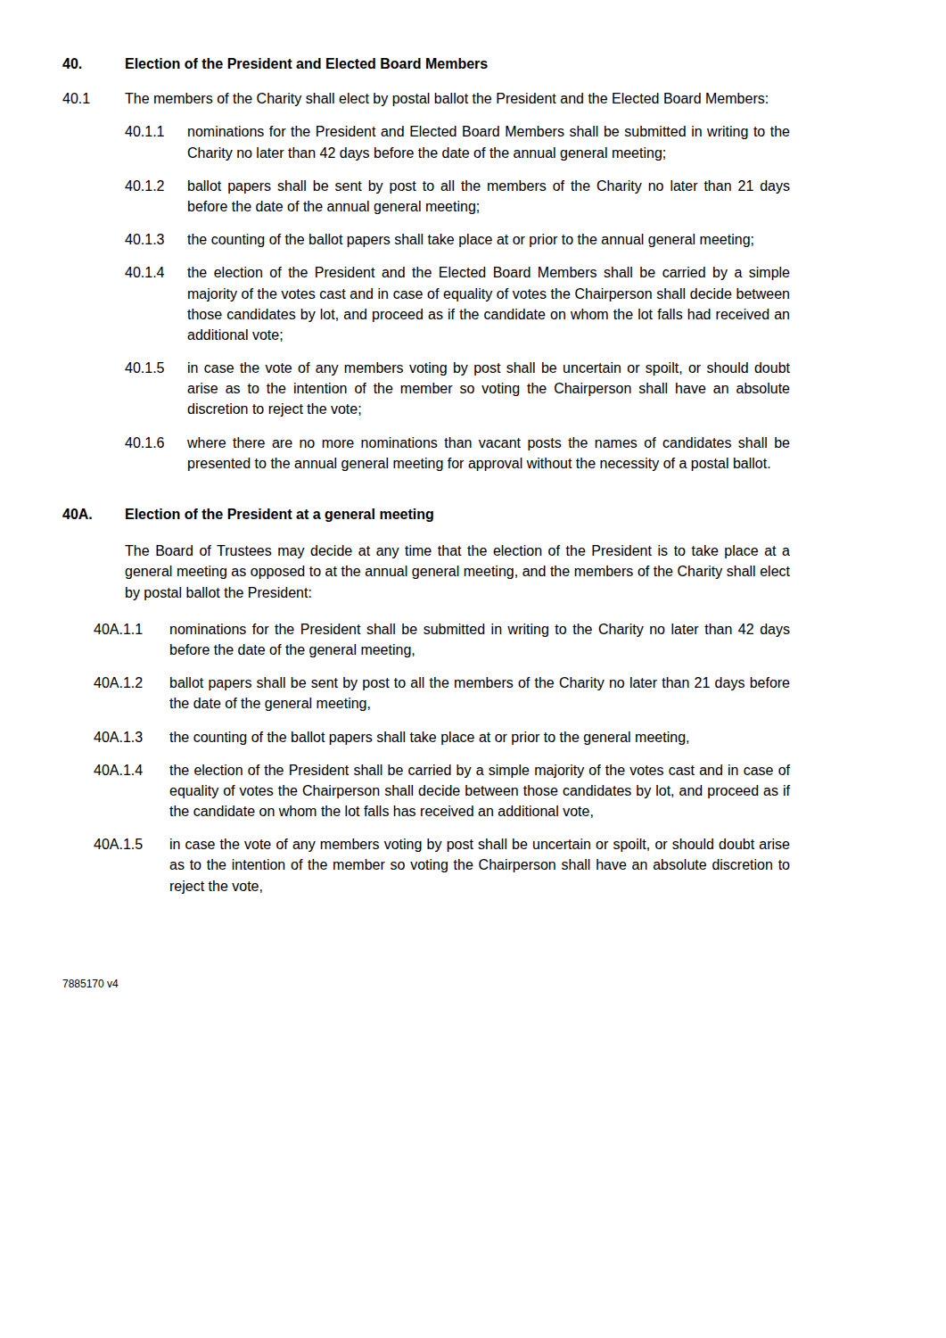40. Election of the President and Elected Board Members
40.1 The members of the Charity shall elect by postal ballot the President and the Elected Board Members:
40.1.1 nominations for the President and Elected Board Members shall be submitted in writing to the Charity no later than 42 days before the date of the annual general meeting;
40.1.2 ballot papers shall be sent by post to all the members of the Charity no later than 21 days before the date of the annual general meeting;
40.1.3 the counting of the ballot papers shall take place at or prior to the annual general meeting;
40.1.4 the election of the President and the Elected Board Members shall be carried by a simple majority of the votes cast and in case of equality of votes the Chairperson shall decide between those candidates by lot, and proceed as if the candidate on whom the lot falls had received an additional vote;
40.1.5 in case the vote of any members voting by post shall be uncertain or spoilt, or should doubt arise as to the intention of the member so voting the Chairperson shall have an absolute discretion to reject the vote;
40.1.6 where there are no more nominations than vacant posts the names of candidates shall be presented to the annual general meeting for approval without the necessity of a postal ballot.
40A. Election of the President at a general meeting
The Board of Trustees may decide at any time that the election of the President is to take place at a general meeting as opposed to at the annual general meeting, and the members of the Charity shall elect by postal ballot the President:
40A.1.1 nominations for the President shall be submitted in writing to the Charity no later than 42 days before the date of the general meeting,
40A.1.2 ballot papers shall be sent by post to all the members of the Charity no later than 21 days before the date of the general meeting,
40A.1.3 the counting of the ballot papers shall take place at or prior to the general meeting,
40A.1.4 the election of the President shall be carried by a simple majority of the votes cast and in case of equality of votes the Chairperson shall decide between those candidates by lot, and proceed as if the candidate on whom the lot falls has received an additional vote,
40A.1.5 in case the vote of any members voting by post shall be uncertain or spoilt, or should doubt arise as to the intention of the member so voting the Chairperson shall have an absolute discretion to reject the vote,
7885170 v4